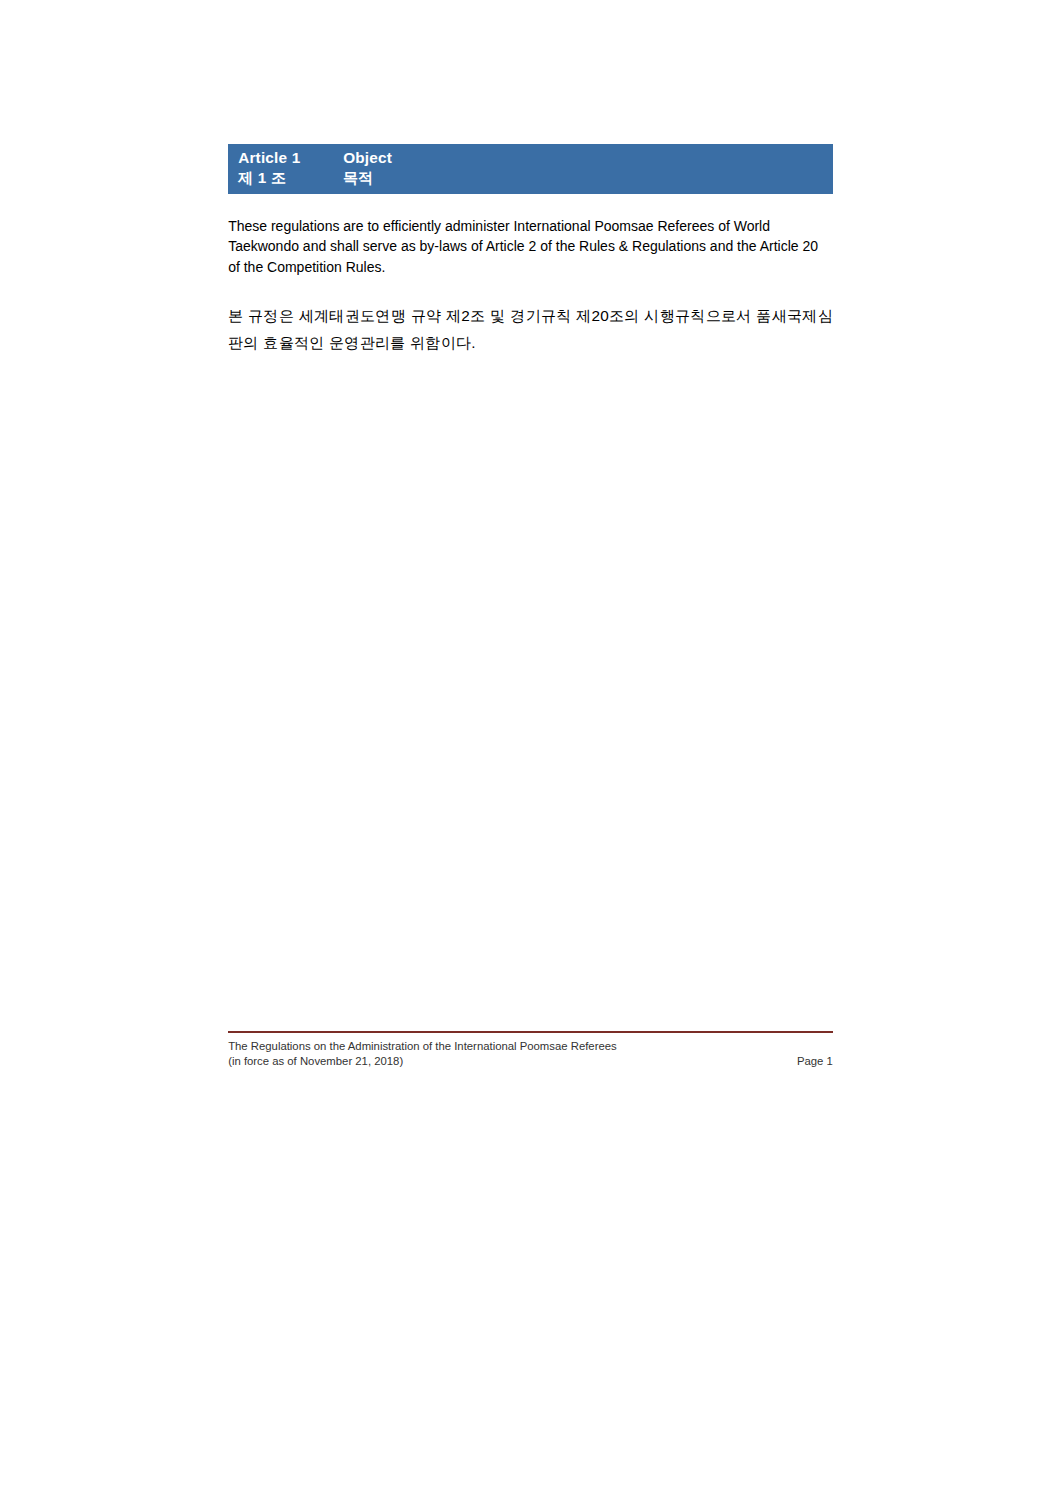Article 1 Object 제 1 조목적
These regulations are to efficiently administer International Poomsae Referees of World Taekwondo and shall serve as by-laws of Article 2 of the Rules & Regulations and the Article 20 of the Competition Rules.
본 규정은 세계태권도연맹 규약 제2조 및 경기규칙 제20조의 시행규칙으로서 품새국제심판의 효율적인 운영관리를 위함이다.
The Regulations on the Administration of the International Poomsae Referees
(in force as of November 21, 2018) Page 1